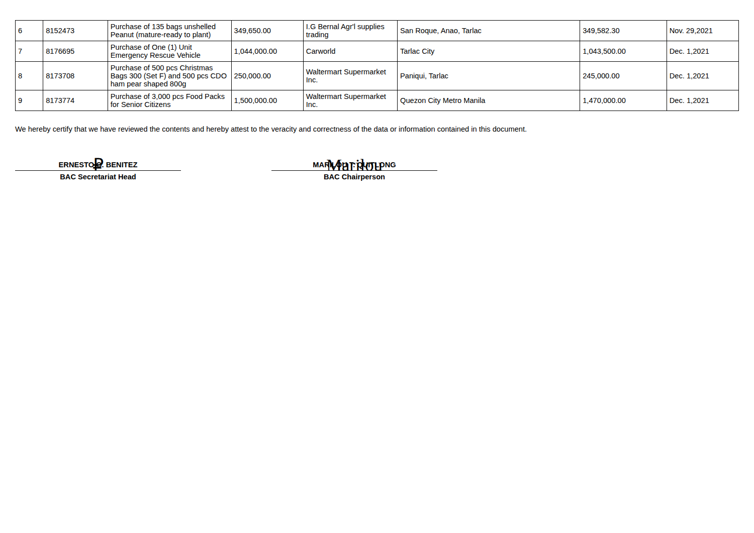| 6 | 8152473 | Purchase of 135 bags unshelled Peanut (mature-ready to plant) | 349,650.00 | I.G Bernal Agr'l supplies trading | San Roque, Anao, Tarlac | 349,582.30 | Nov. 29,2021 |
| 7 | 8176695 | Purchase of One (1) Unit Emergency Rescue Vehicle | 1,044,000.00 | Carworld | Tarlac City | 1,043,500.00 | Dec. 1,2021 |
| 8 | 8173708 | Purchase of 500 pcs Christmas Bags 300 (Set F) and 500 pcs CDO ham pear shaped 800g | 250,000.00 | Waltermart Supermarket Inc. | Paniqui, Tarlac | 245,000.00 | Dec. 1,2021 |
| 9 | 8173774 | Purchase of 3,000 pcs Food Packs for Senior Citizens | 1,500,000.00 | Waltermart Supermarket Inc. | Quezon City Metro Manila | 1,470,000.00 | Dec. 1,2021 |
We hereby certify that we have reviewed the contents and hereby attest to the veracity and correctness of the data or information contained in this document.
₽
ERNESTO G. BENITEZ
BAC Secretariat Head
Marilou
MARILOU T. QUITLONG
BAC Chairperson